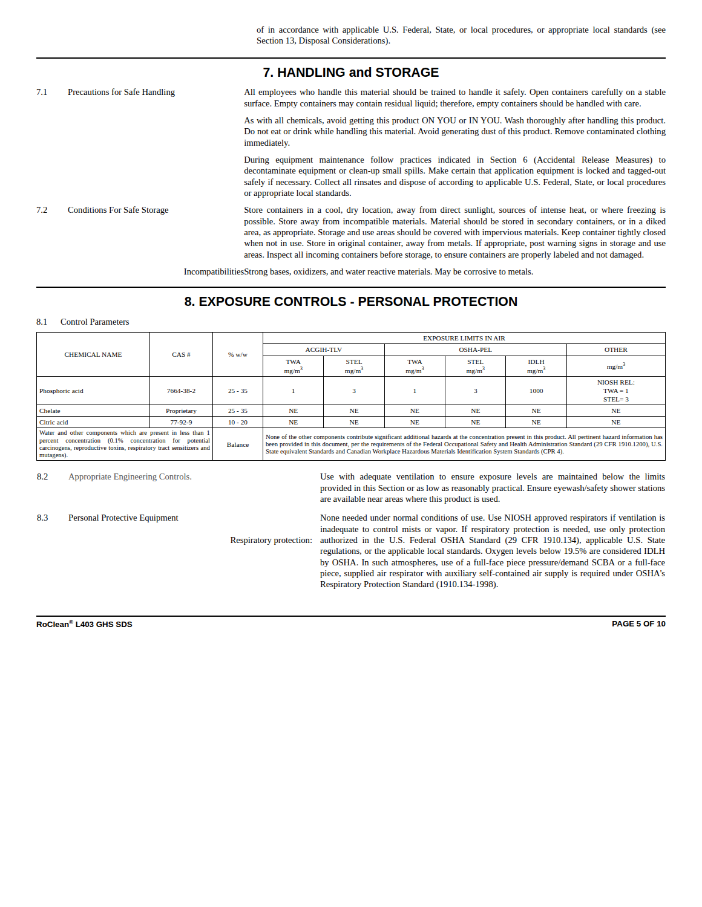of in accordance with applicable U.S. Federal, State, or local procedures, or appropriate local standards (see Section 13, Disposal Considerations).
7. HANDLING and STORAGE
| 7.1 | Precautions for Safe Handling | All employees who handle this material should be trained to handle it safely. Open containers carefully on a stable surface. Empty containers may contain residual liquid; therefore, empty containers should be handled with care. As with all chemicals, avoid getting this product ON YOU or IN YOU. Wash thoroughly after handling this product. Do not eat or drink while handling this material. Avoid generating dust of this product. Remove contaminated clothing immediately. During equipment maintenance follow practices indicated in Section 6 (Accidental Release Measures) to decontaminate equipment or clean-up small spills. Make certain that application equipment is locked and tagged-out safely if necessary. Collect all rinsates and dispose of according to applicable U.S. Federal, State, or local procedures or appropriate local standards. |
| 7.2 | Conditions For Safe Storage | Store containers in a cool, dry location, away from direct sunlight, sources of intense heat, or where freezing is possible. Store away from incompatible materials. Material should be stored in secondary containers, or in a diked area, as appropriate. Storage and use areas should be covered with impervious materials. Keep container tightly closed when not in use. Store in original container, away from metals. If appropriate, post warning signs in storage and use areas. Inspect all incoming containers before storage, to ensure containers are properly labeled and not damaged. |
| | Incompatibilities | Strong bases, oxidizers, and water reactive materials. May be corrosive to metals. |
8. EXPOSURE CONTROLS - PERSONAL PROTECTION
8.1 Control Parameters
| CHEMICAL NAME | CAS # | % w/w | EXPOSURE LIMITS IN AIR |
| --- | --- | --- | --- |
| ACGIH-TLV | OSHA-PEL | OTHER |
| TWA mg/m 3 | STEL mg/m 3 | TWA mg/m 3 | STEL mg/m 3 | IDLH mg/m 3 | mg/m 3 |
| Phosphoric acid | 7664-38-2 | 25 - 35 | 1 | 3 | 1 | 3 | 1000 | NIOSH REL: TWA = 1 STEL= 3 |
| Chelate | Proprietary | 25 - 35 | NE | NE | NE | NE | NE | NE |
| Citric acid | 77-92-9 | 10 - 20 | NE | NE | NE | NE | NE | NE |
| Water and other components which are present in less than 1 percent concentration (0.1% concentration for potential carcinogens, reproductive toxins, respiratory tract sensitizers and mutagens). | Balance | None of the other components contribute significant additional hazards at the concentration present in this product. All pertinent hazard information has been provided in this document, per the requirements of the Federal Occupational Safety and Health Administration Standard (29 CFR 1910.1200), U.S. State equivalent Standards and Canadian Workplace Hazardous Materials Identification System Standards (CPR 4). |
| 8.2 | Appropriate Engineering Controls. | Use with adequate ventilation to ensure exposure levels are maintained below the limits provided in this Section or as low as reasonably practical. Ensure eyewash/safety shower stations are available near areas where this product is used. |
| 8.3 | Personal Protective Equipment Respiratory protection: | None needed under normal conditions of use. Use NIOSH approved respirators if ventilation is inadequate to control mists or vapor. If respiratory protection is needed, use only protection authorized in the U.S. Federal OSHA Standard (29 CFR 1910.134), applicable U.S. State regulations, or the applicable local standards. Oxygen levels below 19.5% are considered IDLH by OSHA. In such atmospheres, use of a full-face piece pressure/demand SCBA or a full-face piece, supplied air respirator with auxiliary self-contained air supply is required under OSHA's Respiratory Protection Standard (1910.134-1998). |
RoClean® L403 GHS SDS PAGE 5 OF 10